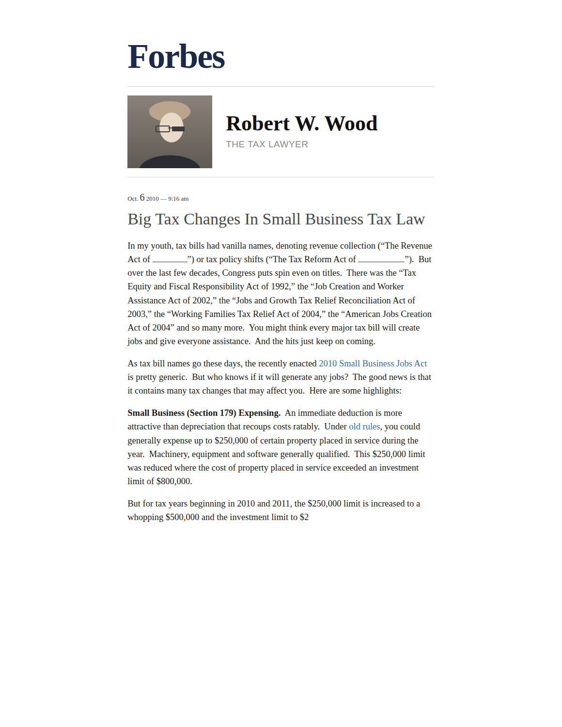Forbes
Robert W. Wood
THE TAX LAWYER
Oct. 6 2010 — 9:16 am
Big Tax Changes In Small Business Tax Law
In my youth, tax bills had vanilla names, denoting revenue collection (“The Revenue Act of ”) or tax policy shifts (“The Tax Reform Act of ”). But over the last few decades, Congress puts spin even on titles. There was the “Tax Equity and Fiscal Responsibility Act of 1992,” the “Job Creation and Worker Assistance Act of 2002,” the “Jobs and Growth Tax Relief Reconciliation Act of 2003,” the “Working Families Tax Relief Act of 2004,” the “American Jobs Creation Act of 2004” and so many more. You might think every major tax bill will create jobs and give everyone assistance. And the hits just keep on coming.
As tax bill names go these days, the recently enacted 2010 Small Business Jobs Act is pretty generic. But who knows if it will generate any jobs? The good news is that it contains many tax changes that may affect you. Here are some highlights:
Small Business (Section 179) Expensing. An immediate deduction is more attractive than depreciation that recoups costs ratably. Under old rules, you could generally expense up to $250,000 of certain property placed in service during the year. Machinery, equipment and software generally qualified. This $250,000 limit was reduced where the cost of property placed in service exceeded an investment limit of $800,000.
But for tax years beginning in 2010 and 2011, the $250,000 limit is increased to a whopping $500,000 and the investment limit to $2